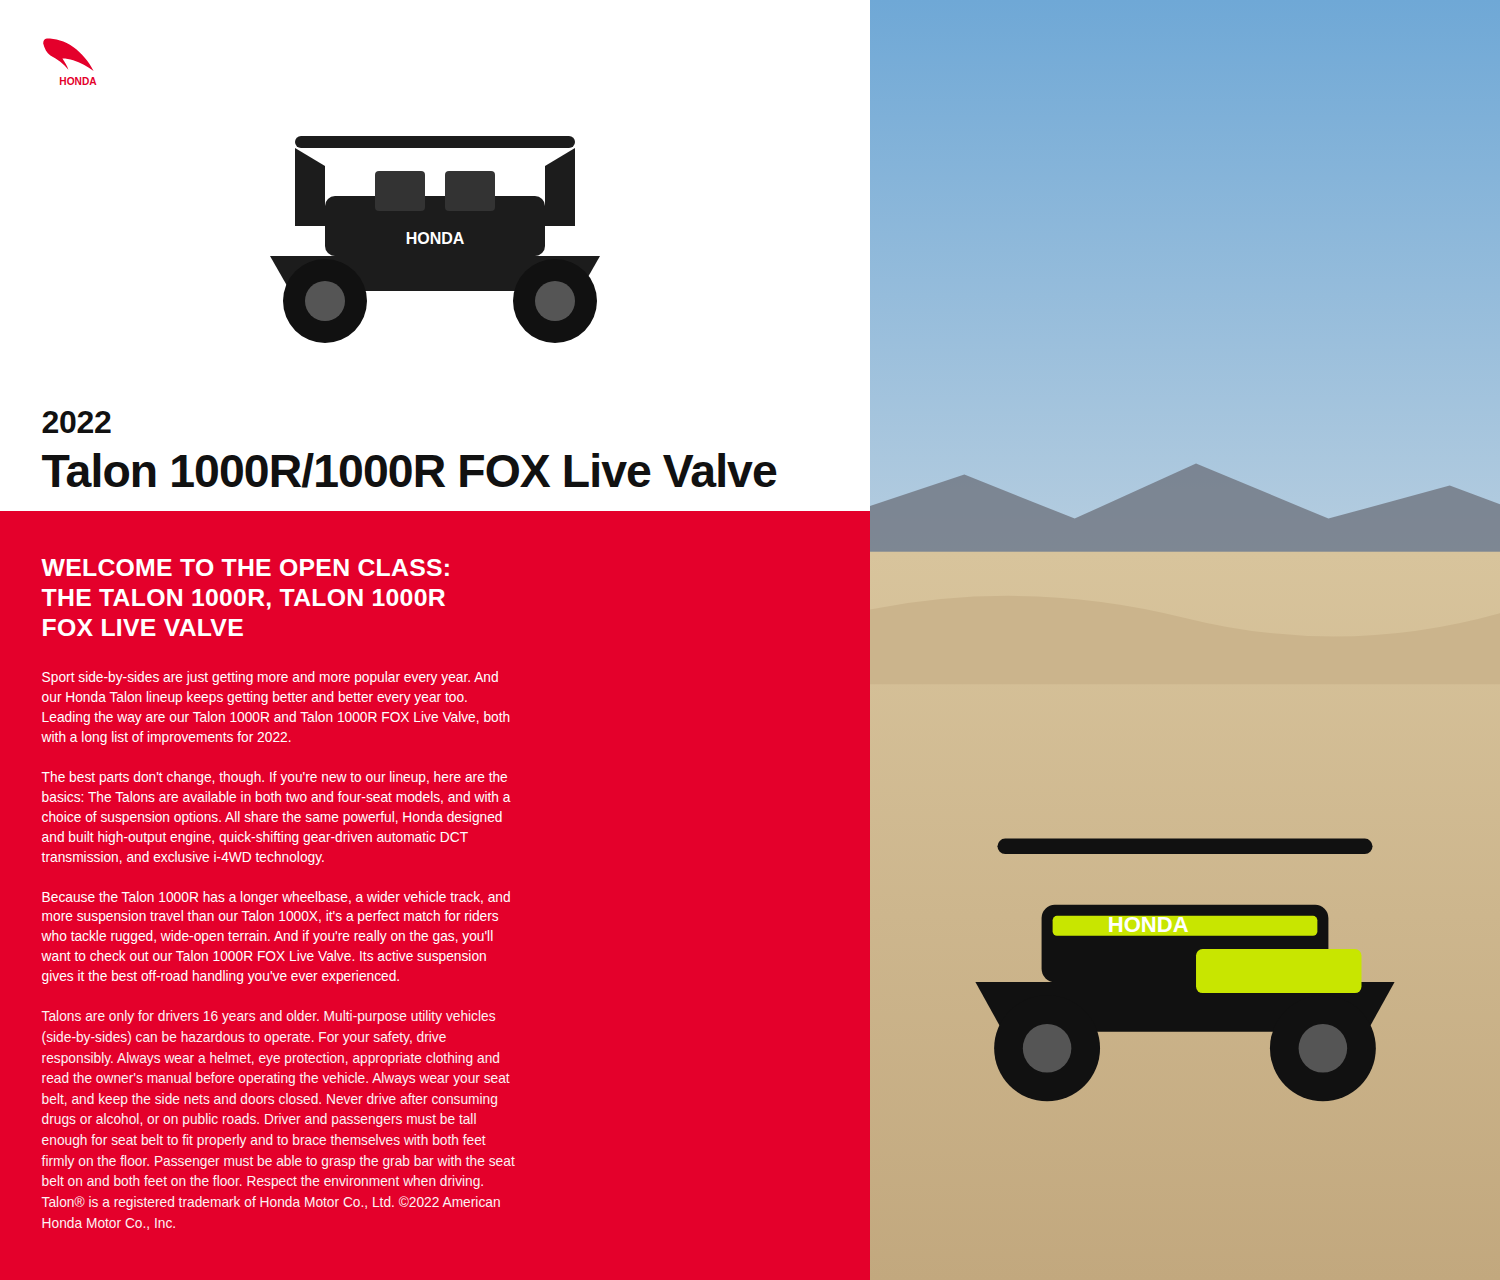HONDA
2022
Talon 1000R/1000R FOX Live Valve
Welcome to the Open Class: The Talon 1000R, Talon 1000R FOX Live Valve
Sport side-by-sides are just getting more and more popular every year. And our Honda Talon lineup keeps getting better and better every year too. Leading the way are our Talon 1000R and Talon 1000R FOX Live Valve, both with a long list of improvements for 2022.
The best parts don't change, though. If you're new to our lineup, here are the basics: The Talons are available in both two and four-seat models, and with a choice of suspension options. All share the same powerful, Honda designed and built high-output engine, quick-shifting gear-driven automatic DCT transmission, and exclusive i-4WD technology.
Because the Talon 1000R has a longer wheelbase, a wider vehicle track, and more suspension travel than our Talon 1000X, it's a perfect match for riders who tackle rugged, wide-open terrain. And if you're really on the gas, you'll want to check out our Talon 1000R FOX Live Valve. Its active suspension gives it the best off-road handling you've ever experienced.
Talons are only for drivers 16 years and older. Multi-purpose utility vehicles (side-by-sides) can be hazardous to operate. For your safety, drive responsibly. Always wear a helmet, eye protection, appropriate clothing and read the owner's manual before operating the vehicle. Always wear your seat belt, and keep the side nets and doors closed. Never drive after consuming drugs or alcohol, or on public roads. Driver and passengers must be tall enough for seat belt to fit properly and to brace themselves with both feet firmly on the floor. Passenger must be able to grasp the grab bar with the seat belt on and both feet on the floor. Respect the environment when driving. Talon® is a registered trademark of Honda Motor Co., Ltd. ©2022 American Honda Motor Co., Inc.